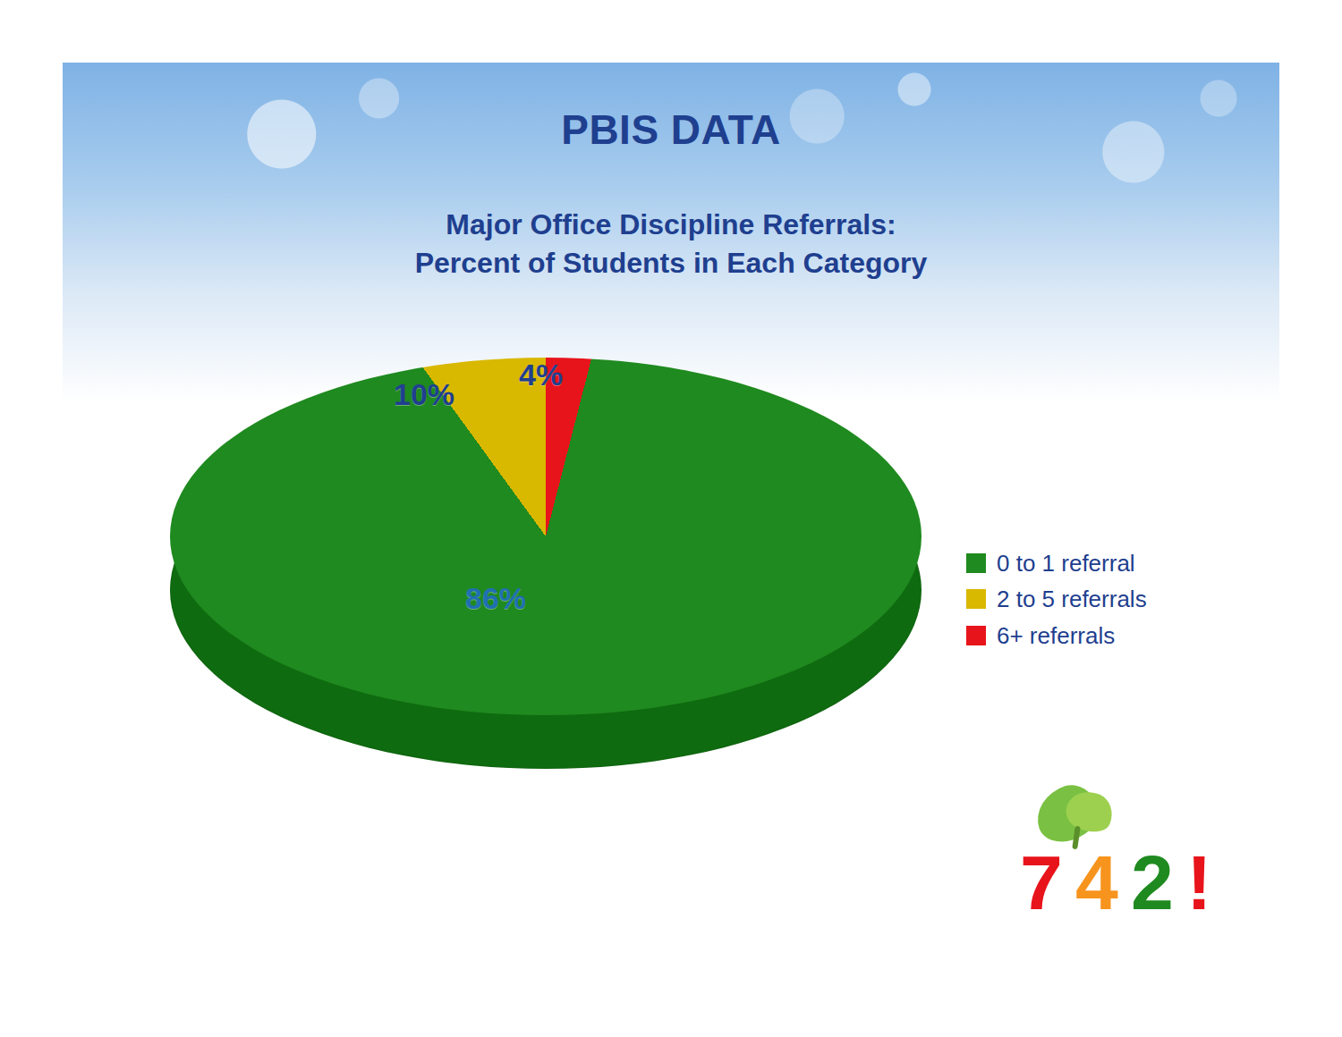PBIS DATA
Major Office Discipline Referrals:
Percent of Students in Each Category
86%
10%
4%
0 to 1 referral
2 to 5 referrals
6+ referrals
7
4
2
!